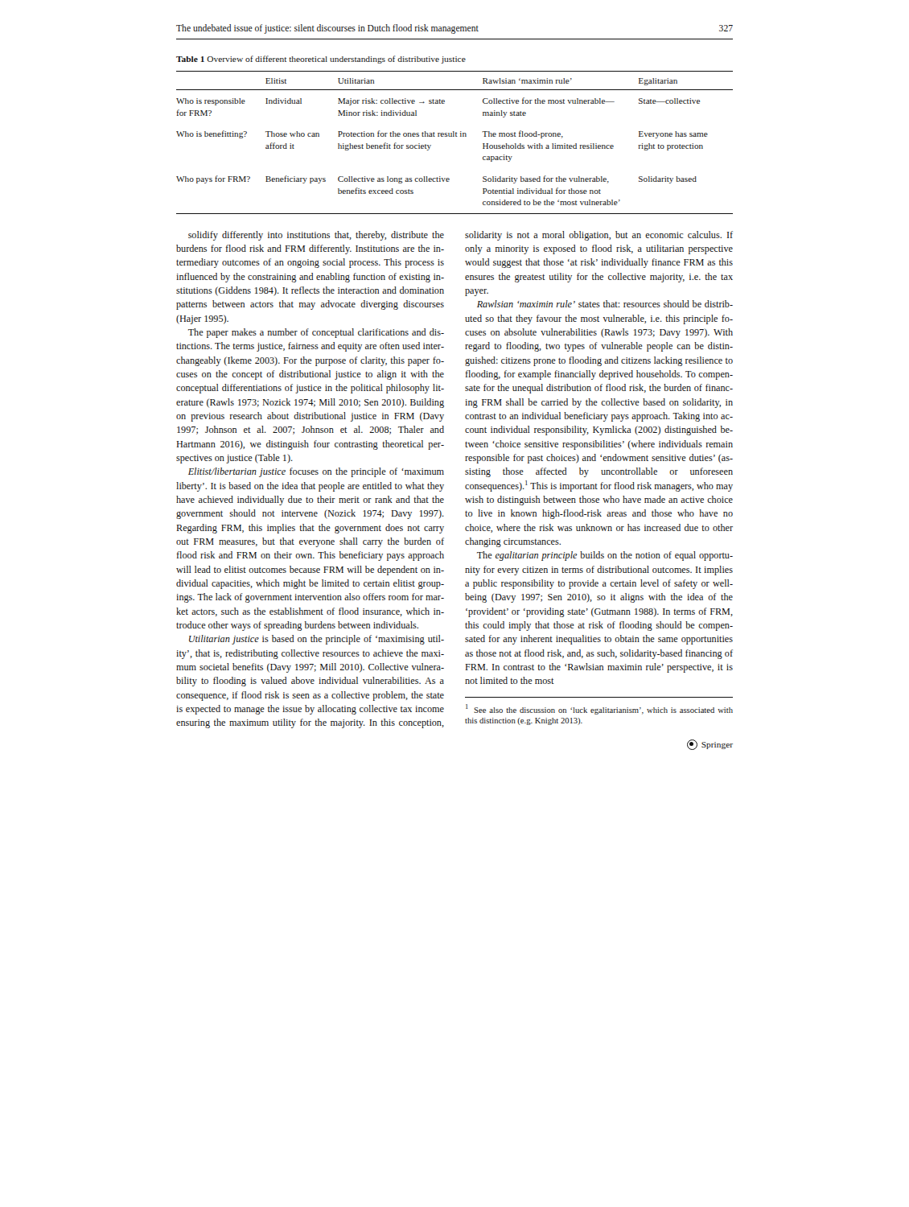The undebated issue of justice: silent discourses in Dutch flood risk management 327
Table 1 Overview of different theoretical understandings of distributive justice
| | Elitist | Utilitarian | Rawlsian ‘maximin rule’ | Egalitarian |
| --- | --- | --- | --- | --- |
| Who is responsible for FRM? | Individual | Major risk: collective → state Minor risk: individual | Collective for the most vulnerable—mainly state | State—collective |
| Who is benefitting? | Those who can afford it | Protection for the ones that result in highest benefit for society | The most flood-prone, Households with a limited resilience capacity | Everyone has same right to protection |
| Who pays for FRM? | Beneficiary pays | Collective as long as collective benefits exceed costs | Solidarity based for the vulnerable, Potential individual for those not considered to be the ‘most vulnerable’ | Solidarity based |
solidify differently into institutions that, thereby, distribute the burdens for flood risk and FRM differently. Institutions are the intermediary outcomes of an ongoing social process. This process is influenced by the constraining and enabling function of existing institutions (Giddens 1984). It reflects the interaction and domination patterns between actors that may advocate diverging discourses (Hajer 1995).
The paper makes a number of conceptual clarifications and distinctions. The terms justice, fairness and equity are often used interchangeably (Ikeme 2003). For the purpose of clarity, this paper focuses on the concept of distributional justice to align it with the conceptual differentiations of justice in the political philosophy literature (Rawls 1973; Nozick 1974; Mill 2010; Sen 2010). Building on previous research about distributional justice in FRM (Davy 1997; Johnson et al. 2007; Johnson et al. 2008; Thaler and Hartmann 2016), we distinguish four contrasting theoretical perspectives on justice (Table 1).
Elitist/libertarian justice focuses on the principle of ‘maximum liberty’. It is based on the idea that people are entitled to what they have achieved individually due to their merit or rank and that the government should not intervene (Nozick 1974; Davy 1997). Regarding FRM, this implies that the government does not carry out FRM measures, but that everyone shall carry the burden of flood risk and FRM on their own. This beneficiary pays approach will lead to elitist outcomes because FRM will be dependent on individual capacities, which might be limited to certain elitist groupings. The lack of government intervention also offers room for market actors, such as the establishment of flood insurance, which introduce other ways of spreading burdens between individuals.
Utilitarian justice is based on the principle of ‘maximising utility’, that is, redistributing collective resources to achieve the maximum societal benefits (Davy 1997; Mill 2010). Collective vulnerability to flooding is valued above individual vulnerabilities. As a consequence, if flood risk is seen as a collective problem, the state is expected to manage the issue by allocating collective tax income ensuring the maximum utility for the majority. In this conception, solidarity is not a moral obligation, but an economic calculus. If only a minority is exposed to flood risk, a utilitarian perspective would suggest that those ‘at risk’ individually finance FRM as this ensures the greatest utility for the collective majority, i.e. the tax payer.
Rawlsian ‘maximin rule’ states that: resources should be distributed so that they favour the most vulnerable, i.e. this principle focuses on absolute vulnerabilities (Rawls 1973; Davy 1997). With regard to flooding, two types of vulnerable people can be distinguished: citizens prone to flooding and citizens lacking resilience to flooding, for example financially deprived households. To compensate for the unequal distribution of flood risk, the burden of financing FRM shall be carried by the collective based on solidarity, in contrast to an individual beneficiary pays approach. Taking into account individual responsibility, Kymlicka (2002) distinguished between ‘choice sensitive responsibilities’ (where individuals remain responsible for past choices) and ‘endowment sensitive duties’ (assisting those affected by uncontrollable or unforeseen consequences).1 This is important for flood risk managers, who may wish to distinguish between those who have made an active choice to live in known high-flood-risk areas and those who have no choice, where the risk was unknown or has increased due to other changing circumstances.
The egalitarian principle builds on the notion of equal opportunity for every citizen in terms of distributional outcomes. It implies a public responsibility to provide a certain level of safety or well-being (Davy 1997; Sen 2010), so it aligns with the idea of the ‘provident’ or ‘providing state’ (Gutmann 1988). In terms of FRM, this could imply that those at risk of flooding should be compensated for any inherent inequalities to obtain the same opportunities as those not at flood risk, and, as such, solidarity-based financing of FRM. In contrast to the ‘Rawlsian maximin rule’ perspective, it is not limited to the most
1 See also the discussion on ‘luck egalitarianism’, which is associated with this distinction (e.g. Knight 2013).
Springer